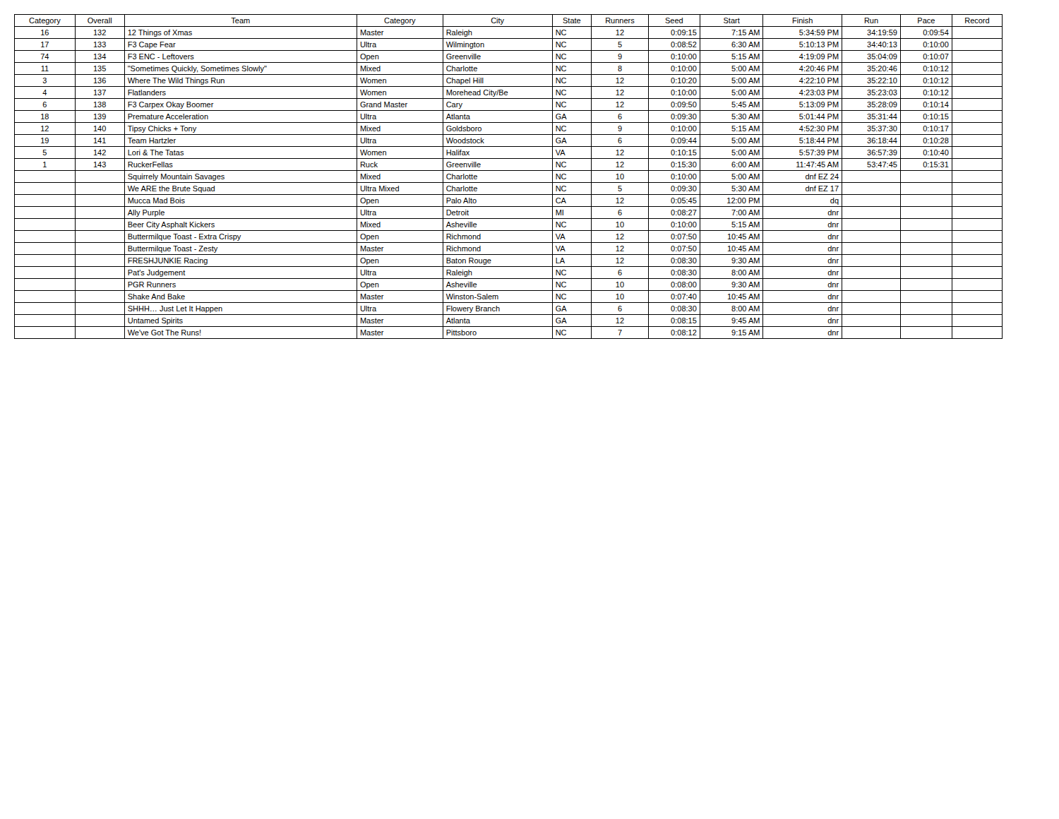| Category | Overall | Team | Category | City | State | Runners | Seed | Start | Finish | Run | Pace | Record |
| --- | --- | --- | --- | --- | --- | --- | --- | --- | --- | --- | --- | --- |
| 16 | 132 | 12 Things of Xmas | Master | Raleigh | NC | 12 | 0:09:15 | 7:15 AM | 5:34:59 PM | 34:19:59 | 0:09:54 | |
| 17 | 133 | F3 Cape Fear | Ultra | Wilmington | NC | 5 | 0:08:52 | 6:30 AM | 5:10:13 PM | 34:40:13 | 0:10:00 | |
| 74 | 134 | F3 ENC - Leftovers | Open | Greenville | NC | 9 | 0:10:00 | 5:15 AM | 4:19:09 PM | 35:04:09 | 0:10:07 | |
| 11 | 135 | "Sometimes Quickly, Sometimes Slowly" | Mixed | Charlotte | NC | 8 | 0:10:00 | 5:00 AM | 4:20:46 PM | 35:20:46 | 0:10:12 | |
| 3 | 136 | Where The Wild Things Run | Women | Chapel Hill | NC | 12 | 0:10:20 | 5:00 AM | 4:22:10 PM | 35:22:10 | 0:10:12 | |
| 4 | 137 | Flatlanders | Women | Morehead City/Be | NC | 12 | 0:10:00 | 5:00 AM | 4:23:03 PM | 35:23:03 | 0:10:12 | |
| 6 | 138 | F3 Carpex Okay Boomer | Grand Master | Cary | NC | 12 | 0:09:50 | 5:45 AM | 5:13:09 PM | 35:28:09 | 0:10:14 | |
| 18 | 139 | Premature Acceleration | Ultra | Atlanta | GA | 6 | 0:09:30 | 5:30 AM | 5:01:44 PM | 35:31:44 | 0:10:15 | |
| 12 | 140 | Tipsy Chicks + Tony | Mixed | Goldsboro | NC | 9 | 0:10:00 | 5:15 AM | 4:52:30 PM | 35:37:30 | 0:10:17 | |
| 19 | 141 | Team Hartzler | Ultra | Woodstock | GA | 6 | 0:09:44 | 5:00 AM | 5:18:44 PM | 36:18:44 | 0:10:28 | |
| 5 | 142 | Lori & The Tatas | Women | Halifax | VA | 12 | 0:10:15 | 5:00 AM | 5:57:39 PM | 36:57:39 | 0:10:40 | |
| 1 | 143 | RuckerFellas | Ruck | Greenville | NC | 12 | 0:15:30 | 6:00 AM | 11:47:45 AM | 53:47:45 | 0:15:31 | |
| | | Squirrely Mountain Savages | Mixed | Charlotte | NC | 10 | 0:10:00 | 5:00 AM | dnf EZ 24 | | | |
| | | We ARE the Brute Squad | Ultra Mixed | Charlotte | NC | 5 | 0:09:30 | 5:30 AM | dnf EZ 17 | | | |
| | | Mucca Mad Bois | Open | Palo Alto | CA | 12 | 0:05:45 | 12:00 PM | dq | | | |
| | | Ally Purple | Ultra | Detroit | MI | 6 | 0:08:27 | 7:00 AM | dnr | | | |
| | | Beer City Asphalt Kickers | Mixed | Asheville | NC | 10 | 0:10:00 | 5:15 AM | dnr | | | |
| | | Buttermilque Toast - Extra Crispy | Open | Richmond | VA | 12 | 0:07:50 | 10:45 AM | dnr | | | |
| | | Buttermilque Toast - Zesty | Master | Richmond | VA | 12 | 0:07:50 | 10:45 AM | dnr | | | |
| | | FRESHJUNKIE Racing | Open | Baton Rouge | LA | 12 | 0:08:30 | 9:30 AM | dnr | | | |
| | | Pat's Judgement | Ultra | Raleigh | NC | 6 | 0:08:30 | 8:00 AM | dnr | | | |
| | | PGR Runners | Open | Asheville | NC | 10 | 0:08:00 | 9:30 AM | dnr | | | |
| | | Shake And Bake | Master | Winston-Salem | NC | 10 | 0:07:40 | 10:45 AM | dnr | | | |
| | | SHHH… Just Let It Happen | Ultra | Flowery Branch | GA | 6 | 0:08:30 | 8:00 AM | dnr | | | |
| | | Untamed Spirits | Master | Atlanta | GA | 12 | 0:08:15 | 9:45 AM | dnr | | | |
| | | We've Got The Runs! | Master | Pittsboro | NC | 7 | 0:08:12 | 9:15 AM | dnr | | | |